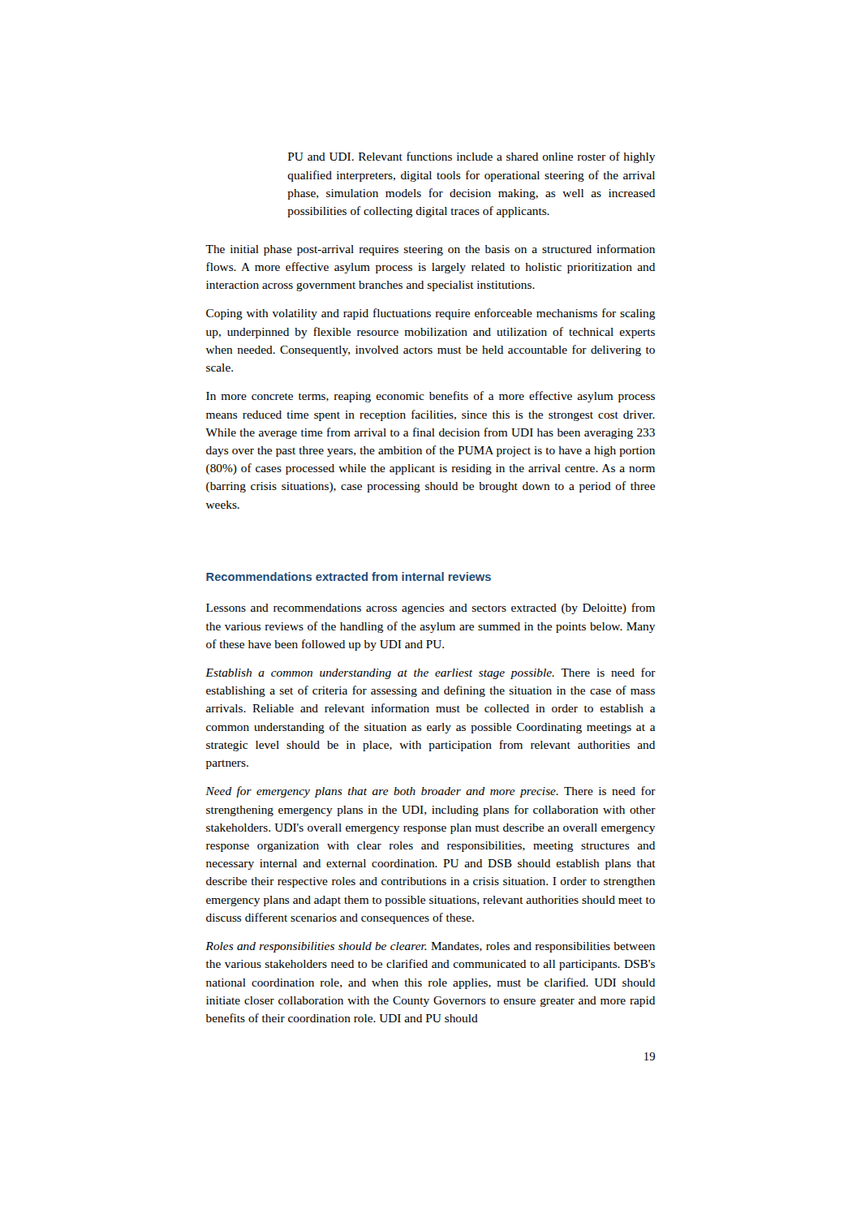PU and UDI. Relevant functions include a shared online roster of highly qualified interpreters, digital tools for operational steering of the arrival phase, simulation models for decision making, as well as increased possibilities of collecting digital traces of applicants.
The initial phase post-arrival requires steering on the basis on a structured information flows. A more effective asylum process is largely related to holistic prioritization and interaction across government branches and specialist institutions.
Coping with volatility and rapid fluctuations require enforceable mechanisms for scaling up, underpinned by flexible resource mobilization and utilization of technical experts when needed. Consequently, involved actors must be held accountable for delivering to scale.
In more concrete terms, reaping economic benefits of a more effective asylum process means reduced time spent in reception facilities, since this is the strongest cost driver. While the average time from arrival to a final decision from UDI has been averaging 233 days over the past three years, the ambition of the PUMA project is to have a high portion (80%) of cases processed while the applicant is residing in the arrival centre. As a norm (barring crisis situations), case processing should be brought down to a period of three weeks.
Recommendations extracted from internal reviews
Lessons and recommendations across agencies and sectors extracted (by Deloitte) from the various reviews of the handling of the asylum are summed in the points below. Many of these have been followed up by UDI and PU.
Establish a common understanding at the earliest stage possible. There is need for establishing a set of criteria for assessing and defining the situation in the case of mass arrivals. Reliable and relevant information must be collected in order to establish a common understanding of the situation as early as possible Coordinating meetings at a strategic level should be in place, with participation from relevant authorities and partners.
Need for emergency plans that are both broader and more precise. There is need for strengthening emergency plans in the UDI, including plans for collaboration with other stakeholders. UDI's overall emergency response plan must describe an overall emergency response organization with clear roles and responsibilities, meeting structures and necessary internal and external coordination. PU and DSB should establish plans that describe their respective roles and contributions in a crisis situation. I order to strengthen emergency plans and adapt them to possible situations, relevant authorities should meet to discuss different scenarios and consequences of these.
Roles and responsibilities should be clearer. Mandates, roles and responsibilities between the various stakeholders need to be clarified and communicated to all participants. DSB's national coordination role, and when this role applies, must be clarified. UDI should initiate closer collaboration with the County Governors to ensure greater and more rapid benefits of their coordination role. UDI and PU should
19